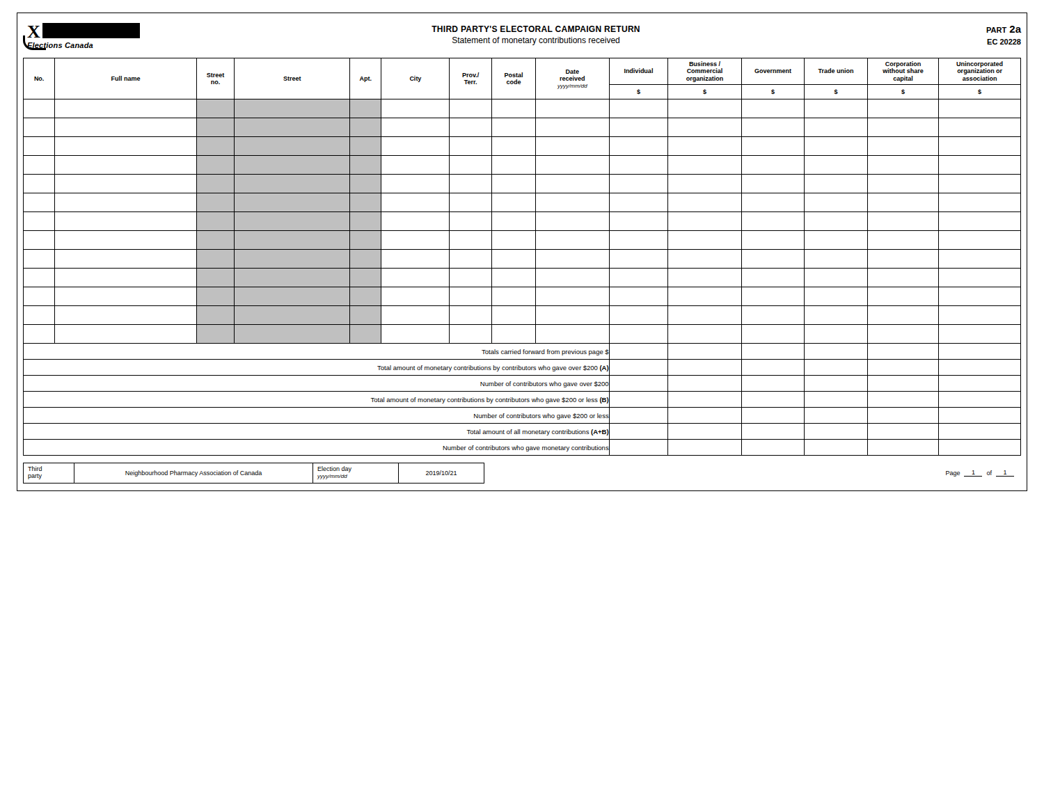X
Elections Canada
THIRD PARTY'S ELECTORAL CAMPAIGN RETURN
Statement of monetary contributions received
PART 2a
EC 20228
| No. | Full name | Street no. | Street | Apt. | City | Prov./ Terr. | Postal code | Date received yyyy/mm/dd | Individual | Business / Commercial organization | Government | Trade union | Corporation without share capital | Unincorporated organization or association |
| --- | --- | --- | --- | --- | --- | --- | --- | --- | --- | --- | --- | --- | --- | --- |
| $ | $ | $ | $ | $ | $ |
| Totals carried forward from previous page $ | | | | | | |
| Total amount of monetary contributions by contributors who gave over $200 (A) | | | | | | |
| Number of contributors who gave over $200 | | | | | | |
| Total amount of monetary contributions by contributors who gave $200 or less (B) | | | | | | |
| Number of contributors who gave $200 or less | | | | | | |
| Total amount of all monetary contributions (A+B) | | | | | | |
| Number of contributors who gave monetary contributions | | | | | | |
| Third party | Neighbourhood Pharmacy Association of Canada | Election day yyyy/mm/dd | 2019/10/21 |
Page 1 of 1